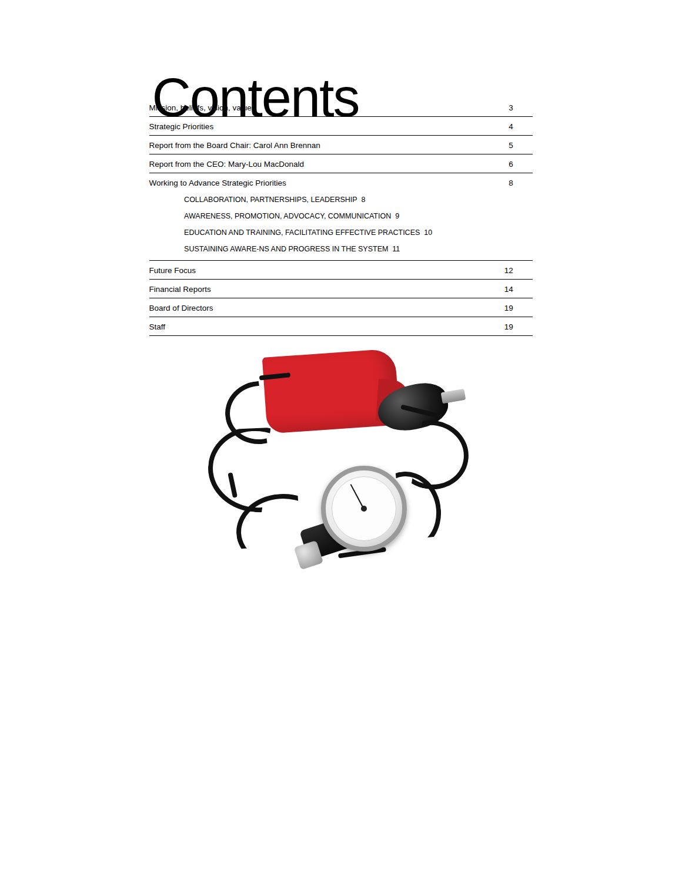Contents
| Mission, beliefs, vision, values | 3 |
| Strategic Priorities | 4 |
| Report from the Board Chair: Carol Ann Brennan | 5 |
| Report from the CEO: Mary-Lou MacDonald | 6 |
| Working to Advance Strategic Priorities | 8 |
| COLLABORATION, PARTNERSHIPS, LEADERSHIP 8 | |
| AWARENESS, PROMOTION, ADVOCACY, COMMUNICATION 9 | |
| EDUCATION AND TRAINING, FACILITATING EFFECTIVE PRACTICES 10 | |
| SUSTAINING AWARE-NS AND PROGRESS IN THE SYSTEM 11 | |
| Future Focus | 12 |
| Financial Reports | 14 |
| Board of Directors | 19 |
| Staff | 19 |